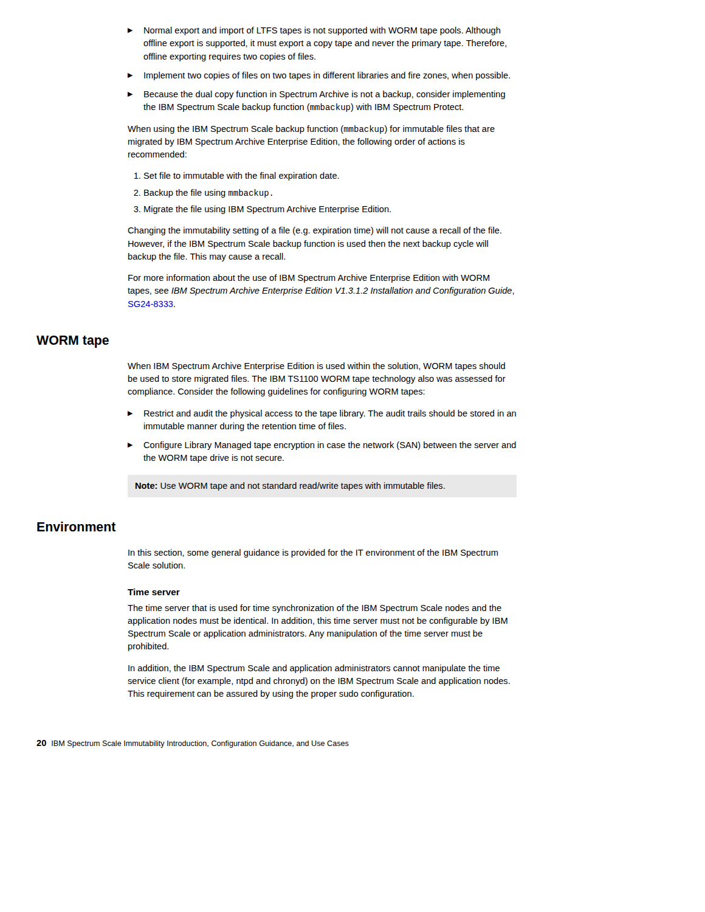Normal export and import of LTFS tapes is not supported with WORM tape pools. Although offline export is supported, it must export a copy tape and never the primary tape. Therefore, offline exporting requires two copies of files.
Implement two copies of files on two tapes in different libraries and fire zones, when possible.
Because the dual copy function in Spectrum Archive is not a backup, consider implementing the IBM Spectrum Scale backup function (mmbackup) with IBM Spectrum Protect.
When using the IBM Spectrum Scale backup function (mmbackup) for immutable files that are migrated by IBM Spectrum Archive Enterprise Edition, the following order of actions is recommended:
Set file to immutable with the final expiration date.
Backup the file using mmbackup.
Migrate the file using IBM Spectrum Archive Enterprise Edition.
Changing the immutability setting of a file (e.g. expiration time) will not cause a recall of the file. However, if the IBM Spectrum Scale backup function is used then the next backup cycle will backup the file. This may cause a recall.
For more information about the use of IBM Spectrum Archive Enterprise Edition with WORM tapes, see IBM Spectrum Archive Enterprise Edition V1.3.1.2 Installation and Configuration Guide, SG24-8333.
WORM tape
When IBM Spectrum Archive Enterprise Edition is used within the solution, WORM tapes should be used to store migrated files. The IBM TS1100 WORM tape technology also was assessed for compliance. Consider the following guidelines for configuring WORM tapes:
Restrict and audit the physical access to the tape library. The audit trails should be stored in an immutable manner during the retention time of files.
Configure Library Managed tape encryption in case the network (SAN) between the server and the WORM tape drive is not secure.
Note: Use WORM tape and not standard read/write tapes with immutable files.
Environment
In this section, some general guidance is provided for the IT environment of the IBM Spectrum Scale solution.
Time server
The time server that is used for time synchronization of the IBM Spectrum Scale nodes and the application nodes must be identical. In addition, this time server must not be configurable by IBM Spectrum Scale or application administrators. Any manipulation of the time server must be prohibited.
In addition, the IBM Spectrum Scale and application administrators cannot manipulate the time service client (for example, ntpd and chronyd) on the IBM Spectrum Scale and application nodes. This requirement can be assured by using the proper sudo configuration.
20 IBM Spectrum Scale Immutability Introduction, Configuration Guidance, and Use Cases